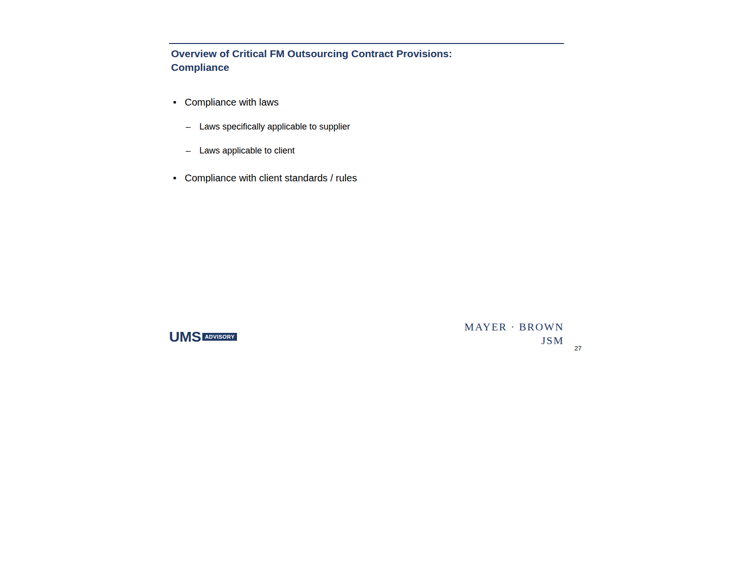Overview of Critical FM Outsourcing Contract Provisions:
Compliance
Compliance with laws
Laws specifically applicable to supplier
Laws applicable to client
Compliance with client standards / rules
UMS ADVISORY
MAYER · BROWN
JSM
27